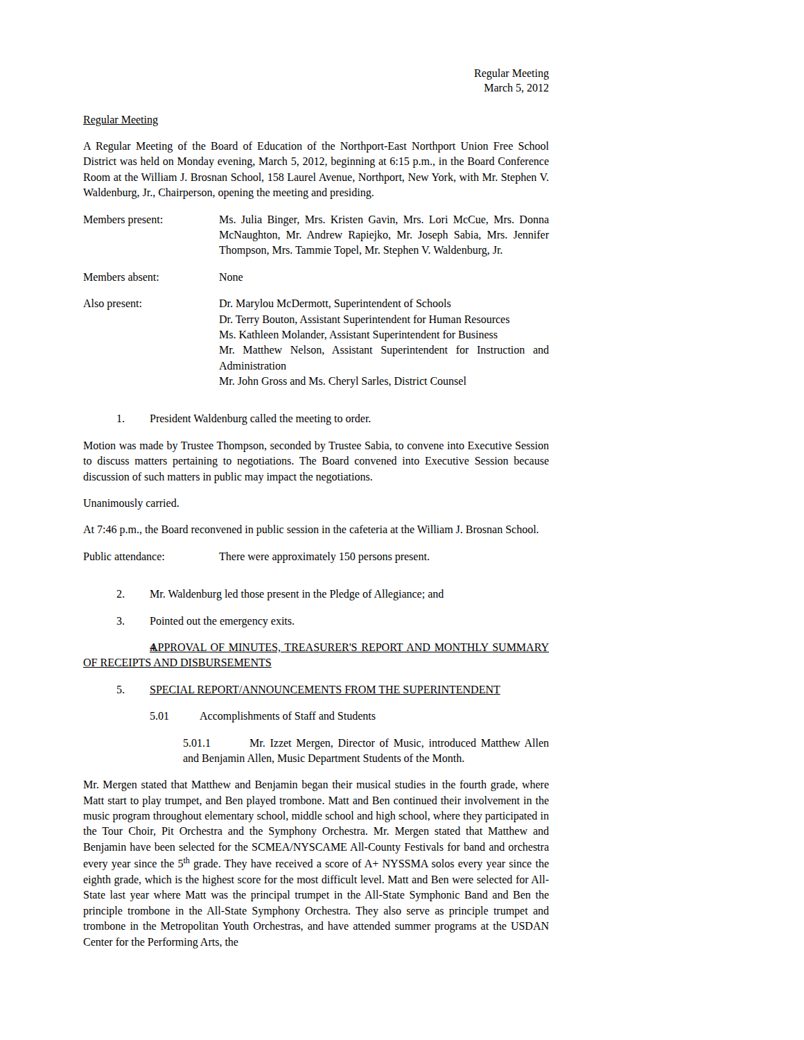Regular Meeting
March 5, 2012
Regular Meeting
A Regular Meeting of the Board of Education of the Northport-East Northport Union Free School District was held on Monday evening, March 5, 2012, beginning at 6:15 p.m., in the Board Conference Room at the William J. Brosnan School, 158 Laurel Avenue, Northport, New York, with Mr. Stephen V. Waldenburg, Jr., Chairperson, opening the meeting and presiding.
| Members present: | Ms. Julia Binger, Mrs. Kristen Gavin, Mrs. Lori McCue, Mrs. Donna McNaughton, Mr. Andrew Rapiejko, Mr. Joseph Sabia, Mrs. Jennifer Thompson, Mrs. Tammie Topel, Mr. Stephen V. Waldenburg, Jr. |
| Members absent: | None |
| Also present: | Dr. Marylou McDermott, Superintendent of Schools Dr. Terry Bouton, Assistant Superintendent for Human Resources Ms. Kathleen Molander, Assistant Superintendent for Business Mr. Matthew Nelson, Assistant Superintendent for Instruction and Administration Mr. John Gross and Ms. Cheryl Sarles, District Counsel |
1. President Waldenburg called the meeting to order.
Motion was made by Trustee Thompson, seconded by Trustee Sabia, to convene into Executive Session to discuss matters pertaining to negotiations. The Board convened into Executive Session because discussion of such matters in public may impact the negotiations.
Unanimously carried.
At 7:46 p.m., the Board reconvened in public session in the cafeteria at the William J. Brosnan School.
| Public attendance: | There were approximately 150 persons present. |
2. Mr. Waldenburg led those present in the Pledge of Allegiance; and
3. Pointed out the emergency exits.
4. APPROVAL OF MINUTES, TREASURER'S REPORT AND MONTHLY SUMMARY OF RECEIPTS AND DISBURSEMENTS
5. SPECIAL REPORT/ANNOUNCEMENTS FROM THE SUPERINTENDENT
5.01 Accomplishments of Staff and Students
5.01.1 Mr. Izzet Mergen, Director of Music, introduced Matthew Allen and Benjamin Allen, Music Department Students of the Month.
Mr. Mergen stated that Matthew and Benjamin began their musical studies in the fourth grade, where Matt start to play trumpet, and Ben played trombone. Matt and Ben continued their involvement in the music program throughout elementary school, middle school and high school, where they participated in the Tour Choir, Pit Orchestra and the Symphony Orchestra. Mr. Mergen stated that Matthew and Benjamin have been selected for the SCMEA/NYSCAME All-County Festivals for band and orchestra every year since the 5th grade. They have received a score of A+ NYSSMA solos every year since the eighth grade, which is the highest score for the most difficult level. Matt and Ben were selected for All-State last year where Matt was the principal trumpet in the All-State Symphonic Band and Ben the principle trombone in the All-State Symphony Orchestra. They also serve as principle trumpet and trombone in the Metropolitan Youth Orchestras, and have attended summer programs at the USDAN Center for the Performing Arts, the